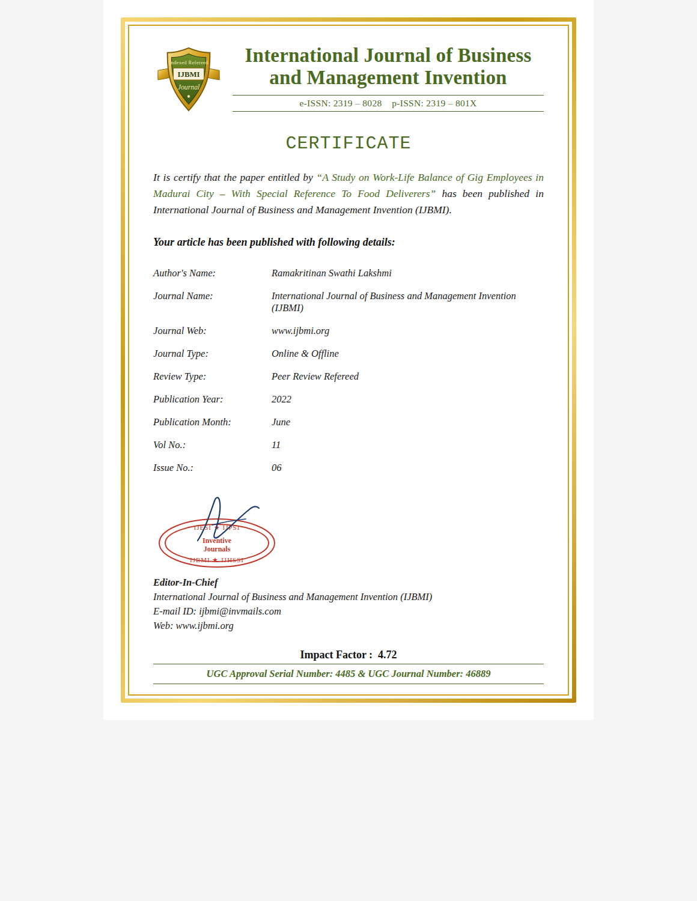Indexed Refereed IJBMI Journal
International Journal of Business
and Management Invention
e-ISSN: 2319 – 8028 p-ISSN: 2319 – 801X
CERTIFICATE
It is certify that the paper entitled by “A Study on Work-Life Balance of Gig Employees in Madurai City – With Special Reference To Food Deliverers” has been published in International Journal of Business and Management Invention (IJBMI).
Your article has been published with following details:
| Author's Name: | Ramakritinan Swathi Lakshmi |
| Journal Name: | International Journal of Business and Management Invention (IJBMI) |
| Journal Web: | www.ijbmi.org |
| Journal Type: | Online & Offline |
| Review Type: | Peer Review Refereed |
| Publication Year: | 2022 |
| Publication Month: | June |
| Vol No.: | 11 |
| Issue No.: | 06 |
IJESI ★ IJPSI Inventive Journals IJBMI ★ IJHSSI
Editor-In-Chief
International Journal of Business and Management Invention (IJBMI)
E-mail ID: ijbmi@invmails.com
Web: www.ijbmi.org
Impact Factor : 4.72
UGC Approval Serial Number: 4485 & UGC Journal Number: 46889